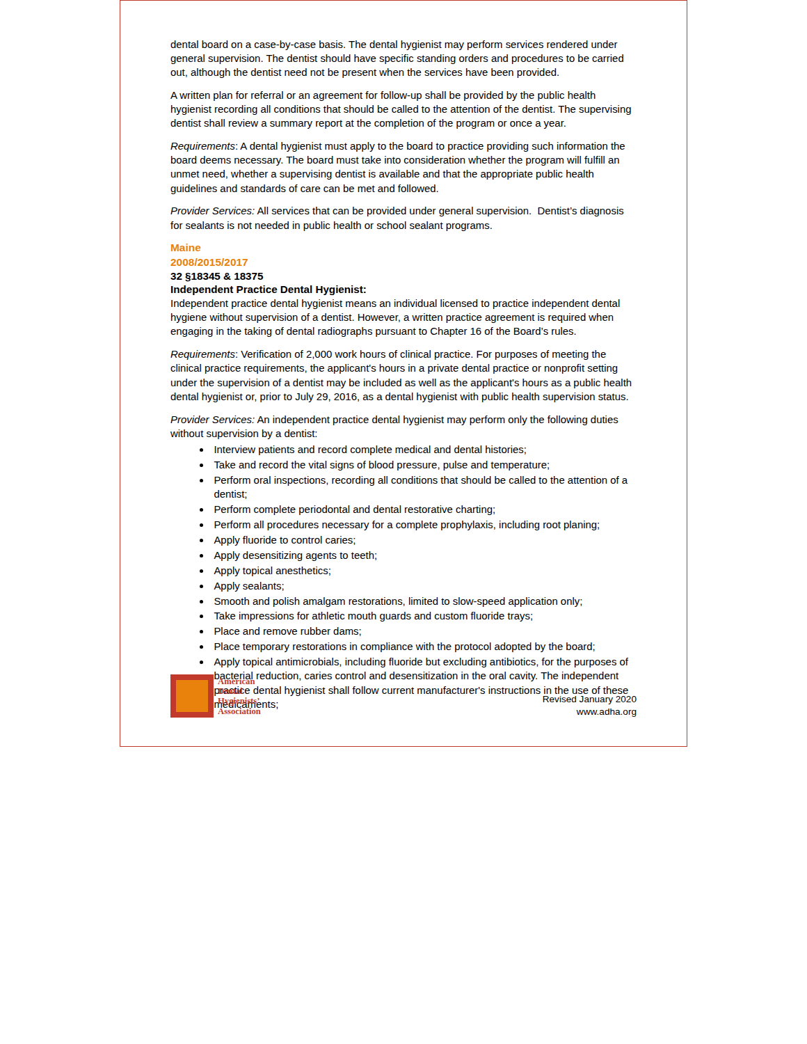dental board on a case-by-case basis. The dental hygienist may perform services rendered under general supervision. The dentist should have specific standing orders and procedures to be carried out, although the dentist need not be present when the services have been provided.
A written plan for referral or an agreement for follow-up shall be provided by the public health hygienist recording all conditions that should be called to the attention of the dentist. The supervising dentist shall review a summary report at the completion of the program or once a year.
Requirements: A dental hygienist must apply to the board to practice providing such information the board deems necessary. The board must take into consideration whether the program will fulfill an unmet need, whether a supervising dentist is available and that the appropriate public health guidelines and standards of care can be met and followed.
Provider Services: All services that can be provided under general supervision. Dentist’s diagnosis for sealants is not needed in public health or school sealant programs.
Maine
2008/2015/2017
32 §18345 & 18375
Independent Practice Dental Hygienist:
Independent practice dental hygienist means an individual licensed to practice independent dental hygiene without supervision of a dentist. However, a written practice agreement is required when engaging in the taking of dental radiographs pursuant to Chapter 16 of the Board’s rules.
Requirements: Verification of 2,000 work hours of clinical practice. For purposes of meeting the clinical practice requirements, the applicant's hours in a private dental practice or nonprofit setting under the supervision of a dentist may be included as well as the applicant's hours as a public health dental hygienist or, prior to July 29, 2016, as a dental hygienist with public health supervision status.
Provider Services: An independent practice dental hygienist may perform only the following duties without supervision by a dentist:
Interview patients and record complete medical and dental histories;
Take and record the vital signs of blood pressure, pulse and temperature;
Perform oral inspections, recording all conditions that should be called to the attention of a dentist;
Perform complete periodontal and dental restorative charting;
Perform all procedures necessary for a complete prophylaxis, including root planing;
Apply fluoride to control caries;
Apply desensitizing agents to teeth;
Apply topical anesthetics;
Apply sealants;
Smooth and polish amalgam restorations, limited to slow-speed application only;
Take impressions for athletic mouth guards and custom fluoride trays;
Place and remove rubber dams;
Place temporary restorations in compliance with the protocol adopted by the board;
Apply topical antimicrobials, including fluoride but excluding antibiotics, for the purposes of bacterial reduction, caries control and desensitization in the oral cavity. The independent practice dental hygienist shall follow current manufacturer's instructions in the use of these medicaments;
American
Dental
Hygienists’
Association
Revised January 2020
www.adha.org